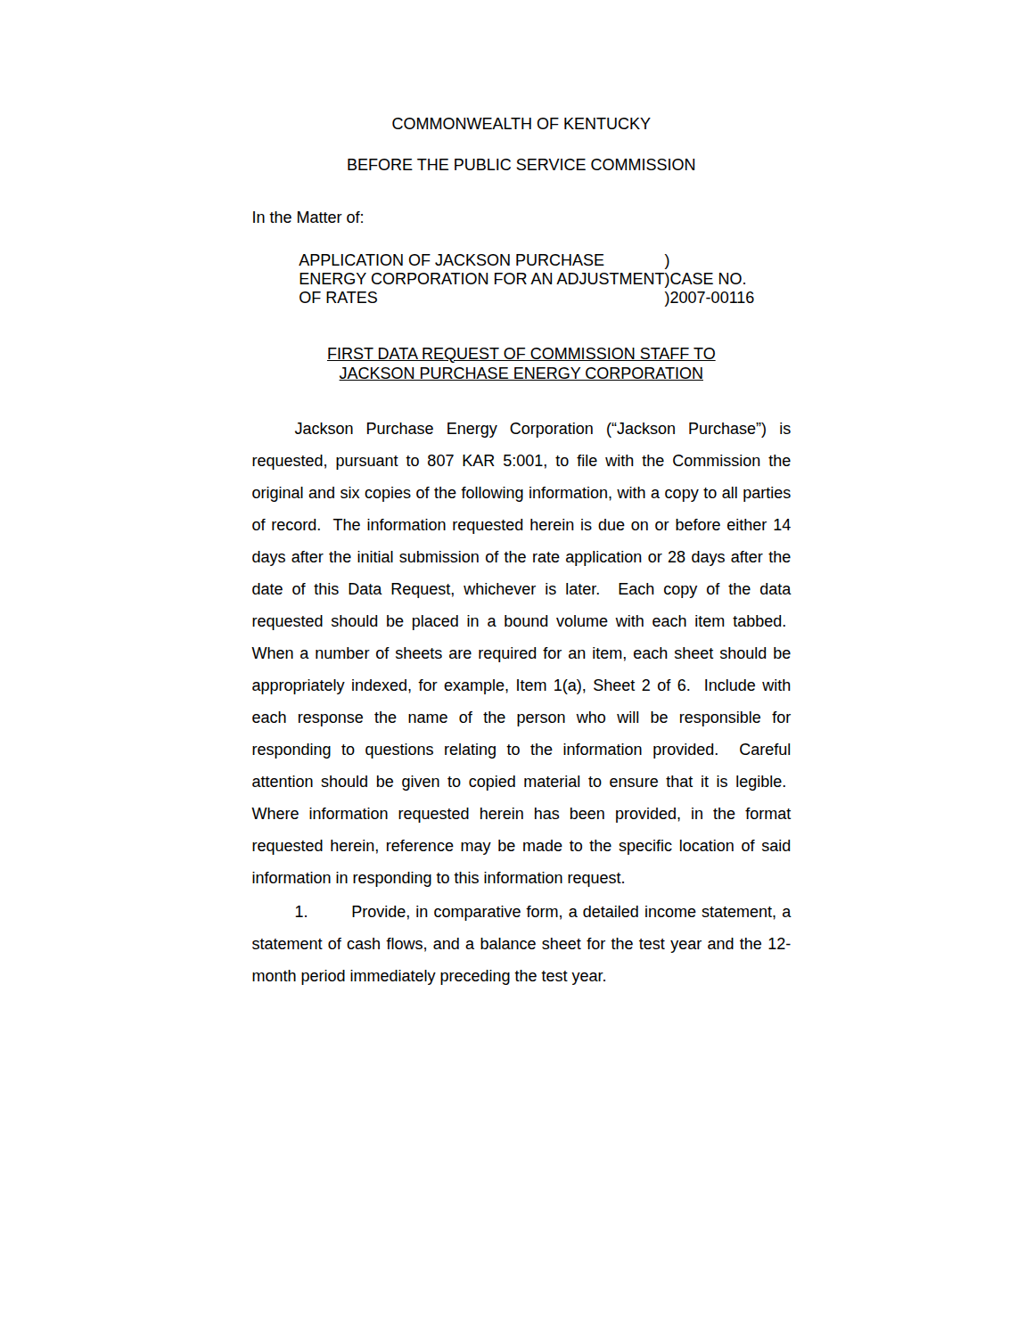COMMONWEALTH OF KENTUCKY
BEFORE THE PUBLIC SERVICE COMMISSION
In the Matter of:
| APPLICATION OF JACKSON PURCHASE | ) | |
| ENERGY CORPORATION FOR AN ADJUSTMENT | ) | CASE NO. |
| OF RATES | ) | 2007-00116 |
FIRST DATA REQUEST OF COMMISSION STAFF TO
JACKSON PURCHASE ENERGY CORPORATION
Jackson Purchase Energy Corporation (“Jackson Purchase”) is requested, pursuant to 807 KAR 5:001, to file with the Commission the original and six copies of the following information, with a copy to all parties of record. The information requested herein is due on or before either 14 days after the initial submission of the rate application or 28 days after the date of this Data Request, whichever is later. Each copy of the data requested should be placed in a bound volume with each item tabbed. When a number of sheets are required for an item, each sheet should be appropriately indexed, for example, Item 1(a), Sheet 2 of 6. Include with each response the name of the person who will be responsible for responding to questions relating to the information provided. Careful attention should be given to copied material to ensure that it is legible. Where information requested herein has been provided, in the format requested herein, reference may be made to the specific location of said information in responding to this information request.
1. Provide, in comparative form, a detailed income statement, a statement of cash flows, and a balance sheet for the test year and the 12-month period immediately preceding the test year.